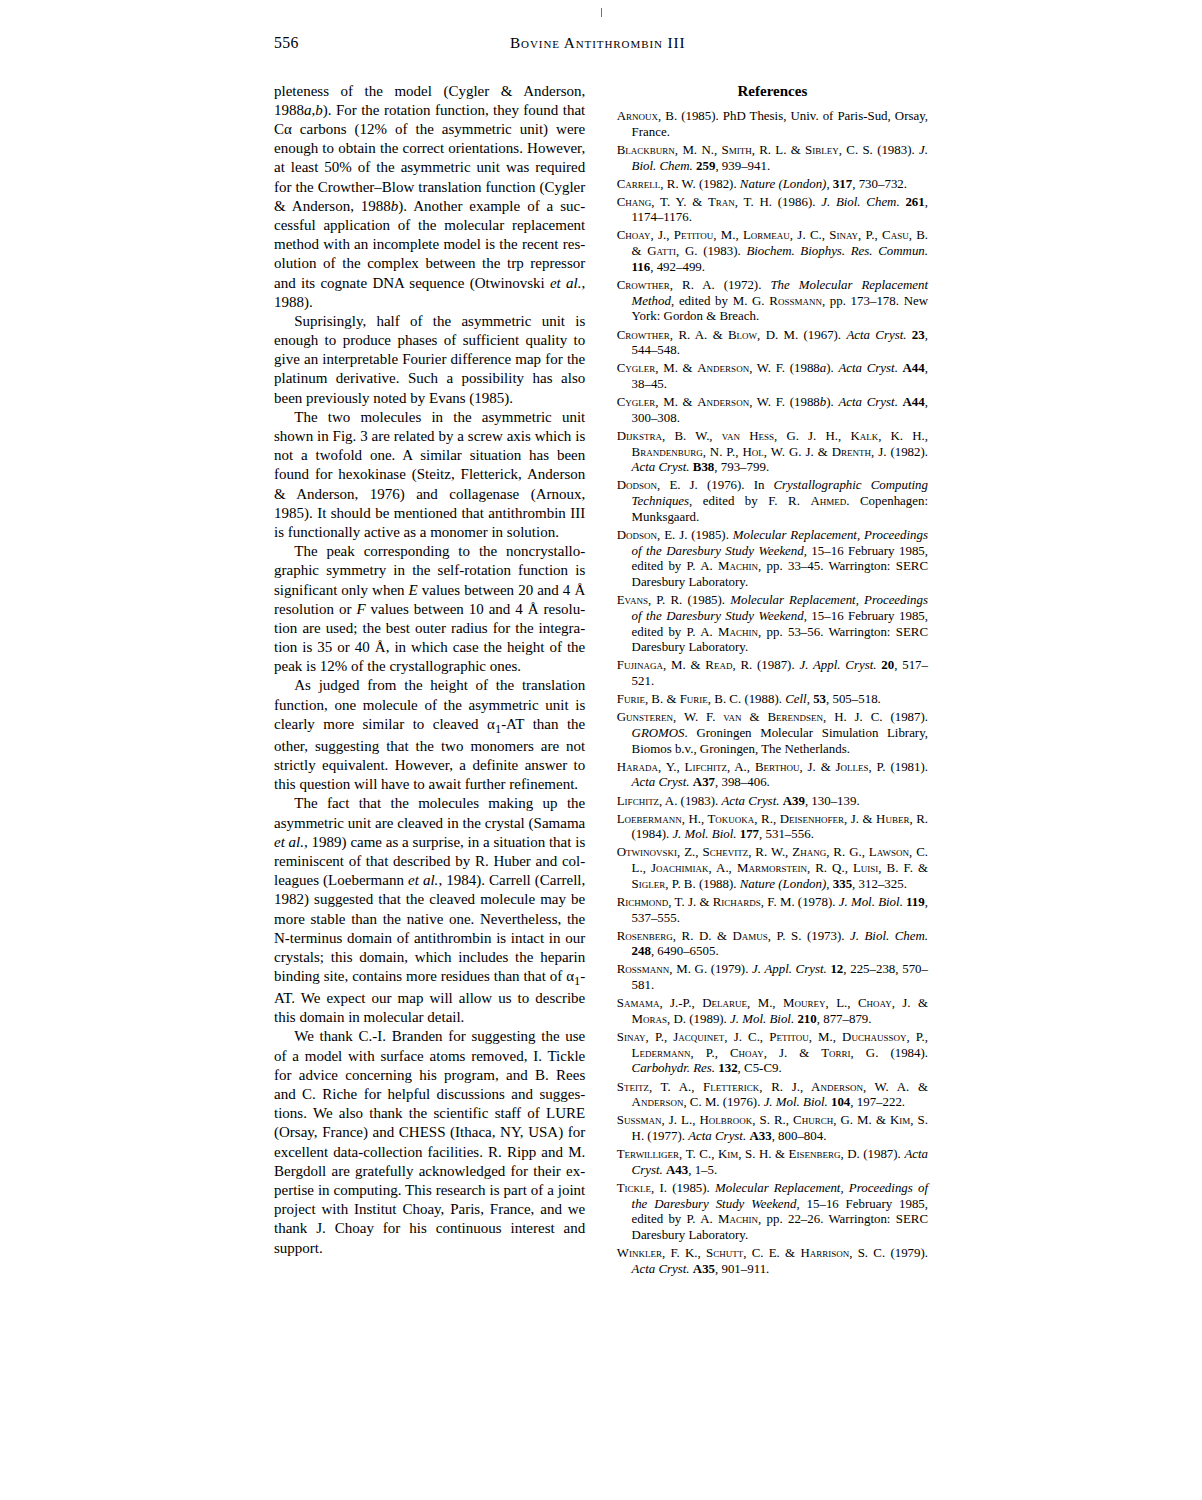556
Bovine Antithrombin III
pleteness of the model (Cygler & Anderson, 1988a,b). For the rotation function, they found that Cα carbons (12% of the asymmetric unit) were enough to obtain the correct orientations. However, at least 50% of the asymmetric unit was required for the Crowther–Blow translation function (Cygler & Anderson, 1988b). Another example of a successful application of the molecular replacement method with an incomplete model is the recent resolution of the complex between the trp repressor and its cognate DNA sequence (Otwinovski et al., 1988).
Suprisingly, half of the asymmetric unit is enough to produce phases of sufficient quality to give an interpretable Fourier difference map for the platinum derivative. Such a possibility has also been previously noted by Evans (1985).
The two molecules in the asymmetric unit shown in Fig. 3 are related by a screw axis which is not a twofold one. A similar situation has been found for hexokinase (Steitz, Fletterick, Anderson & Anderson, 1976) and collagenase (Arnoux, 1985). It should be mentioned that antithrombin III is functionally active as a monomer in solution.
The peak corresponding to the noncrystallographic symmetry in the self-rotation function is significant only when E values between 20 and 4 Å resolution or F values between 10 and 4 Å resolution are used; the best outer radius for the integration is 35 or 40 Å, in which case the height of the peak is 12% of the crystallographic ones.
As judged from the height of the translation function, one molecule of the asymmetric unit is clearly more similar to cleaved α1-AT than the other, suggesting that the two monomers are not strictly equivalent. However, a definite answer to this question will have to await further refinement.
The fact that the molecules making up the asymmetric unit are cleaved in the crystal (Samama et al., 1989) came as a surprise, in a situation that is reminiscent of that described by R. Huber and colleagues (Loebermann et al., 1984). Carrell (Carrell, 1982) suggested that the cleaved molecule may be more stable than the native one. Nevertheless, the N-terminus domain of antithrombin is intact in our crystals; this domain, which includes the heparin binding site, contains more residues than that of α1-AT. We expect our map will allow us to describe this domain in molecular detail.
We thank C.-I. Branden for suggesting the use of a model with surface atoms removed, I. Tickle for advice concerning his program, and B. Rees and C. Riche for helpful discussions and suggestions. We also thank the scientific staff of LURE (Orsay, France) and CHESS (Ithaca, NY, USA) for excellent data-collection facilities. R. Ripp and M. Bergdoll are gratefully acknowledged for their expertise in computing. This research is part of a joint project with Institut Choay, Paris, France, and we thank J. Choay for his continuous interest and support.
References
Arnoux, B. (1985). PhD Thesis, Univ. of Paris-Sud, Orsay, France.
Blackburn, M. N., Smith, R. L. & Sibley, C. S. (1983). J. Biol. Chem. 259, 939–941.
Carrell, R. W. (1982). Nature (London), 317, 730–732.
Chang, T. Y. & Tran, T. H. (1986). J. Biol. Chem. 261, 1174–1176.
Choay, J., Petitou, M., Lormeau, J. C., Sinay, P., Casu, B. & Gatti, G. (1983). Biochem. Biophys. Res. Commun. 116, 492–499.
Crowther, R. A. (1972). The Molecular Replacement Method, edited by M. G. Rossmann, pp. 173–178. New York: Gordon & Breach.
Crowther, R. A. & Blow, D. M. (1967). Acta Cryst. 23, 544–548.
Cygler, M. & Anderson, W. F. (1988a). Acta Cryst. A44, 38–45.
Cygler, M. & Anderson, W. F. (1988b). Acta Cryst. A44, 300–308.
Dijkstra, B. W., van Hess, G. J. H., Kalk, K. H., Brandenburg, N. P., Hol, W. G. J. & Drenth, J. (1982). Acta Cryst. B38, 793–799.
Dodson, E. J. (1976). In Crystallographic Computing Techniques, edited by F. R. Ahmed. Copenhagen: Munksgaard.
Dodson, E. J. (1985). Molecular Replacement, Proceedings of the Daresbury Study Weekend, 15–16 February 1985, edited by P. A. Machin, pp. 33–45. Warrington: SERC Daresbury Laboratory.
Evans, P. R. (1985). Molecular Replacement, Proceedings of the Daresbury Study Weekend, 15–16 February 1985, edited by P. A. Machin, pp. 53–56. Warrington: SERC Daresbury Laboratory.
Fujinaga, M. & Read, R. (1987). J. Appl. Cryst. 20, 517–521.
Furie, B. & Furie, B. C. (1988). Cell, 53, 505–518.
Gunsteren, W. F. van & Berendsen, H. J. C. (1987). GROMOS. Groningen Molecular Simulation Library, Biomos b.v., Groningen, The Netherlands.
Harada, Y., Lifchitz, A., Berthou, J. & Jolles, P. (1981). Acta Cryst. A37, 398–406.
Lifchitz, A. (1983). Acta Cryst. A39, 130–139.
Loebermann, H., Tokuoka, R., Deisenhofer, J. & Huber, R. (1984). J. Mol. Biol. 177, 531–556.
Otwinovski, Z., Schevitz, R. W., Zhang, R. G., Lawson, C. L., Joachimiak, A., Marmorstein, R. Q., Luisi, B. F. & Sigler, P. B. (1988). Nature (London), 335, 312–325.
Richmond, T. J. & Richards, F. M. (1978). J. Mol. Biol. 119, 537–555.
Rosenberg, R. D. & Damus, P. S. (1973). J. Biol. Chem. 248, 6490–6505.
Rossmann, M. G. (1979). J. Appl. Cryst. 12, 225–238, 570–581.
Samama, J.-P., Delarue, M., Mourey, L., Choay, J. & Moras, D. (1989). J. Mol. Biol. 210, 877–879.
Sinay, P., Jacquinet, J. C., Petitou, M., Duchaussoy, P., Ledermann, P., Choay, J. & Torri, G. (1984). Carbohydr. Res. 132, C5-C9.
Steitz, T. A., Fletterick, R. J., Anderson, W. A. & Anderson, C. M. (1976). J. Mol. Biol. 104, 197–222.
Sussman, J. L., Holbrook, S. R., Church, G. M. & Kim, S. H. (1977). Acta Cryst. A33, 800–804.
Terwilliger, T. C., Kim, S. H. & Eisenberg, D. (1987). Acta Cryst. A43, 1–5.
Tickle, I. (1985). Molecular Replacement, Proceedings of the Daresbury Study Weekend, 15–16 February 1985, edited by P. A. Machin, pp. 22–26. Warrington: SERC Daresbury Laboratory.
Winkler, F. K., Schutt, C. E. & Harrison, S. C. (1979). Acta Cryst. A35, 901–911.